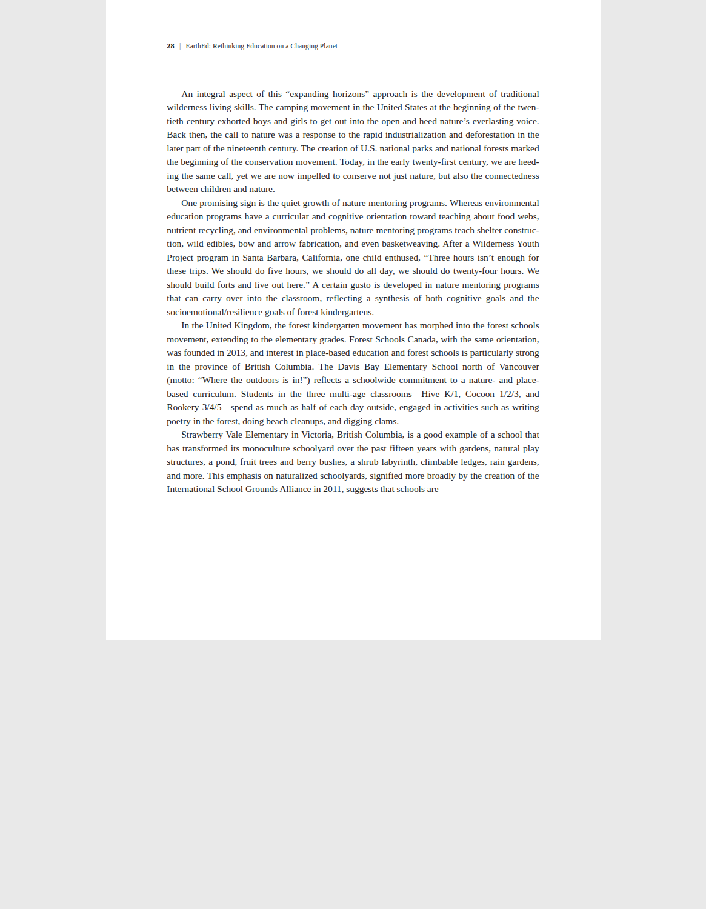28|EarthEd: Rethinking Education on a Changing Planet
An integral aspect of this “expanding horizons” approach is the development of traditional wilderness living skills. The camping movement in the United States at the beginning of the twentieth century exhorted boys and girls to get out into the open and heed nature’s everlasting voice. Back then, the call to nature was a response to the rapid industrialization and deforestation in the later part of the nineteenth century. The creation of U.S. national parks and national forests marked the beginning of the conservation movement. Today, in the early twenty-first century, we are heeding the same call, yet we are now impelled to conserve not just nature, but also the connectedness between children and nature.
One promising sign is the quiet growth of nature mentoring programs. Whereas environmental education programs have a curricular and cognitive orientation toward teaching about food webs, nutrient recycling, and environmental problems, nature mentoring programs teach shelter construction, wild edibles, bow and arrow fabrication, and even basketweaving. After a Wilderness Youth Project program in Santa Barbara, California, one child enthused, “Three hours isn’t enough for these trips. We should do five hours, we should do all day, we should do twenty-four hours. We should build forts and live out here.” A certain gusto is developed in nature mentoring programs that can carry over into the classroom, reflecting a synthesis of both cognitive goals and the socioemotional/resilience goals of forest kindergartens.
In the United Kingdom, the forest kindergarten movement has morphed into the forest schools movement, extending to the elementary grades. Forest Schools Canada, with the same orientation, was founded in 2013, and interest in place-based education and forest schools is particularly strong in the province of British Columbia. The Davis Bay Elementary School north of Vancouver (motto: “Where the outdoors is in!”) reflects a schoolwide commitment to a nature- and place-based curriculum. Students in the three multi-age classrooms—Hive K/1, Cocoon 1/2/3, and Rookery 3/4/5—spend as much as half of each day outside, engaged in activities such as writing poetry in the forest, doing beach cleanups, and digging clams.
Strawberry Vale Elementary in Victoria, British Columbia, is a good example of a school that has transformed its monoculture schoolyard over the past fifteen years with gardens, natural play structures, a pond, fruit trees and berry bushes, a shrub labyrinth, climbable ledges, rain gardens, and more. This emphasis on naturalized schoolyards, signified more broadly by the creation of the International School Grounds Alliance in 2011, suggests that schools are